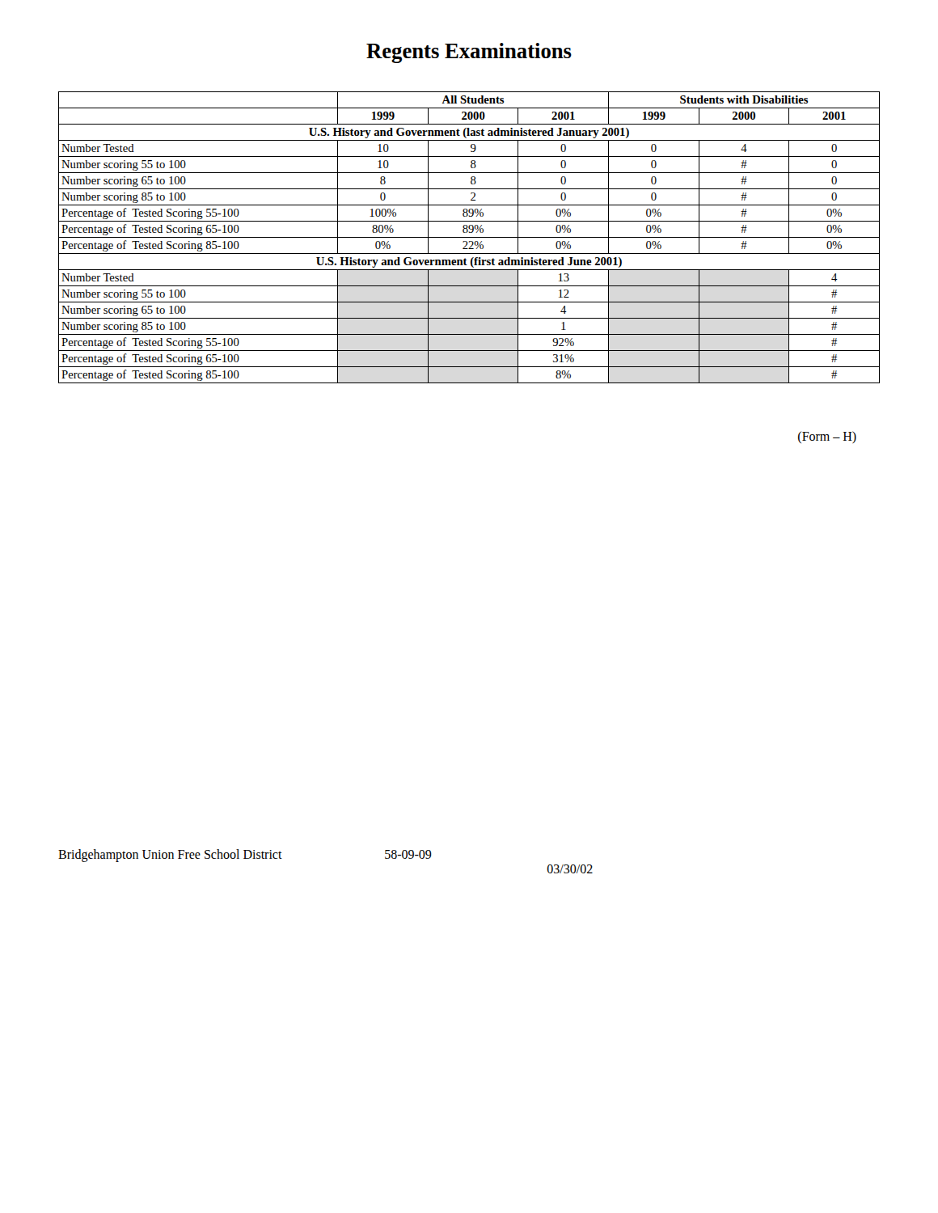Regents Examinations
| | All Students | Students with Disabilities |
| | 1999 | 2000 | 2001 | 1999 | 2000 | 2001 |
| U.S. History and Government (last administered January 2001) |
| Number Tested | 10 | 9 | 0 | 0 | 4 | 0 |
| Number scoring 55 to 100 | 10 | 8 | 0 | 0 | # | 0 |
| Number scoring 65 to 100 | 8 | 8 | 0 | 0 | # | 0 |
| Number scoring 85 to 100 | 0 | 2 | 0 | 0 | # | 0 |
| Percentage of Tested Scoring 55-100 | 100% | 89% | 0% | 0% | # | 0% |
| Percentage of Tested Scoring 65-100 | 80% | 89% | 0% | 0% | # | 0% |
| Percentage of Tested Scoring 85-100 | 0% | 22% | 0% | 0% | # | 0% |
| U.S. History and Government (first administered June 2001) |
| Number Tested | | | 13 | | | 4 |
| Number scoring 55 to 100 | | | 12 | | | # |
| Number scoring 65 to 100 | | | 4 | | | # |
| Number scoring 85 to 100 | | | 1 | | | # |
| Percentage of Tested Scoring 55-100 | | | 92% | | | # |
| Percentage of Tested Scoring 65-100 | | | 31% | | | # |
| Percentage of Tested Scoring 85-100 | | | 8% | | | # |
(Form – H)
Bridgehampton Union Free School District 58-09-09
03/30/02